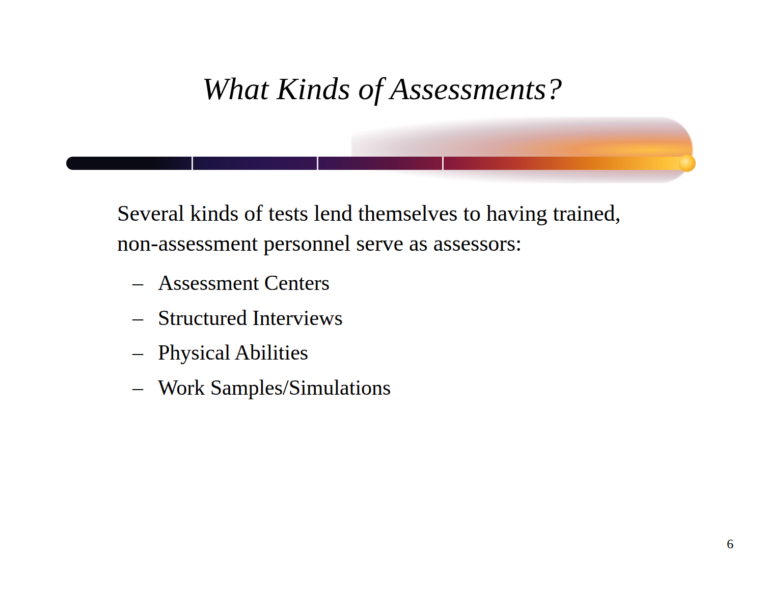What Kinds of Assessments?
Several kinds of tests lend themselves to having trained, non-assessment personnel serve as assessors:
Assessment Centers
Structured Interviews
Physical Abilities
Work Samples/Simulations
6